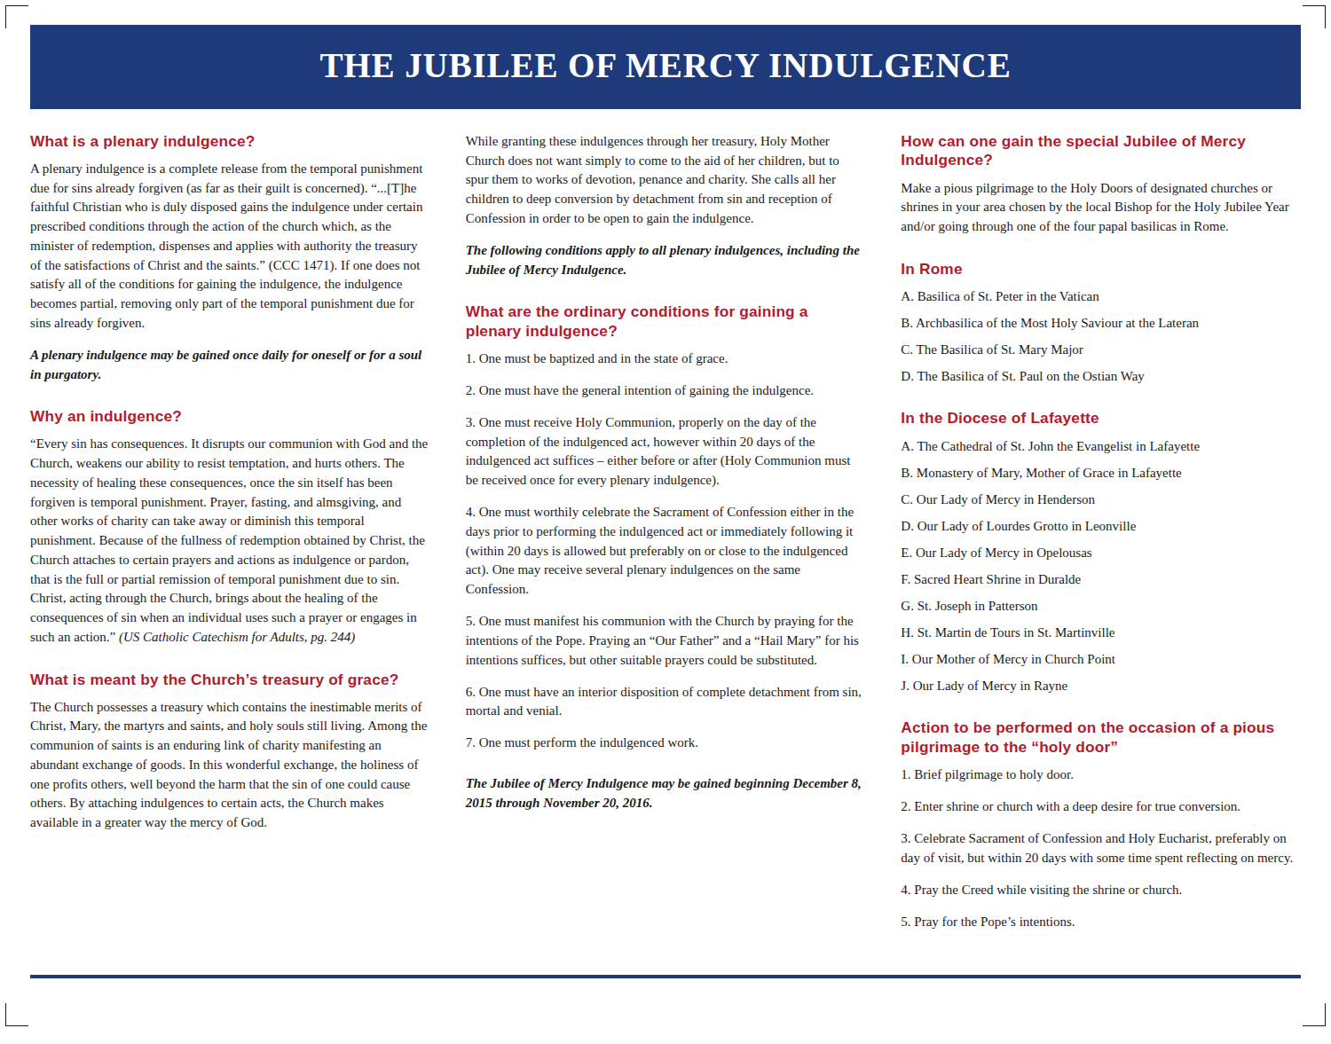The Jubilee of Mercy Indulgence
What is a plenary indulgence?
A plenary indulgence is a complete release from the temporal punishment due for sins already forgiven (as far as their guilt is concerned). “...[T]he faithful Christian who is duly disposed gains the indulgence under certain prescribed conditions through the action of the church which, as the minister of redemption, dispenses and applies with authority the treasury of the satisfactions of Christ and the saints.” (CCC 1471). If one does not satisfy all of the conditions for gaining the indulgence, the indulgence becomes partial, removing only part of the temporal punishment due for sins already forgiven.
A plenary indulgence may be gained once daily for oneself or for a soul in purgatory.
Why an indulgence?
“Every sin has consequences. It disrupts our communion with God and the Church, weakens our ability to resist temptation, and hurts others. The necessity of healing these consequences, once the sin itself has been forgiven is temporal punishment. Prayer, fasting, and almsgiving, and other works of charity can take away or diminish this temporal punishment. Because of the fullness of redemption obtained by Christ, the Church attaches to certain prayers and actions as indulgence or pardon, that is the full or partial remission of temporal punishment due to sin. Christ, acting through the Church, brings about the healing of the consequences of sin when an individual uses such a prayer or engages in such an action.” (US Catholic Catechism for Adults, pg. 244)
What is meant by the Church’s treasury of grace?
The Church possesses a treasury which contains the inestimable merits of Christ, Mary, the martyrs and saints, and holy souls still living. Among the communion of saints is an enduring link of charity manifesting an abundant exchange of goods. In this wonderful exchange, the holiness of one profits others, well beyond the harm that the sin of one could cause others. By attaching indulgences to certain acts, the Church makes available in a greater way the mercy of God.
While granting these indulgences through her treasury, Holy Mother Church does not want simply to come to the aid of her children, but to spur them to works of devotion, penance and charity. She calls all her children to deep conversion by detachment from sin and reception of Confession in order to be open to gain the indulgence.
The following conditions apply to all plenary indulgences, including the Jubilee of Mercy Indulgence.
What are the ordinary conditions for gaining a plenary indulgence?
1. One must be baptized and in the state of grace.
2. One must have the general intention of gaining the indulgence.
3. One must receive Holy Communion, properly on the day of the completion of the indulgenced act, however within 20 days of the indulgenced act suffices – either before or after (Holy Communion must be received once for every plenary indulgence).
4. One must worthily celebrate the Sacrament of Confession either in the days prior to performing the indulgenced act or immediately following it (within 20 days is allowed but preferably on or close to the indulgenced act). One may receive several plenary indulgences on the same Confession.
5. One must manifest his communion with the Church by praying for the intentions of the Pope. Praying an “Our Father” and a “Hail Mary” for his intentions suffices, but other suitable prayers could be substituted.
6. One must have an interior disposition of complete detachment from sin, mortal and venial.
7. One must perform the indulgenced work.
The Jubilee of Mercy Indulgence may be gained beginning December 8, 2015 through November 20, 2016.
How can one gain the special Jubilee of Mercy Indulgence?
Make a pious pilgrimage to the Holy Doors of designated churches or shrines in your area chosen by the local Bishop for the Holy Jubilee Year and/or going through one of the four papal basilicas in Rome.
In Rome
A. Basilica of St. Peter in the Vatican
B. Archbasilica of the Most Holy Saviour at the Lateran
C. The Basilica of St. Mary Major
D. The Basilica of St. Paul on the Ostian Way
In the Diocese of Lafayette
A. The Cathedral of St. John the Evangelist in Lafayette
B. Monastery of Mary, Mother of Grace in Lafayette
C. Our Lady of Mercy in Henderson
D. Our Lady of Lourdes Grotto in Leonville
E. Our Lady of Mercy in Opelousas
F. Sacred Heart Shrine in Duralde
G. St. Joseph in Patterson
H. St. Martin de Tours in St. Martinville
I. Our Mother of Mercy in Church Point
J. Our Lady of Mercy in Rayne
Action to be performed on the occasion of a pious pilgrimage to the “holy door”
1. Brief pilgrimage to holy door.
2. Enter shrine or church with a deep desire for true conversion.
3. Celebrate Sacrament of Confession and Holy Eucharist, preferably on day of visit, but within 20 days with some time spent reflecting on mercy.
4. Pray the Creed while visiting the shrine or church.
5. Pray for the Pope’s intentions.